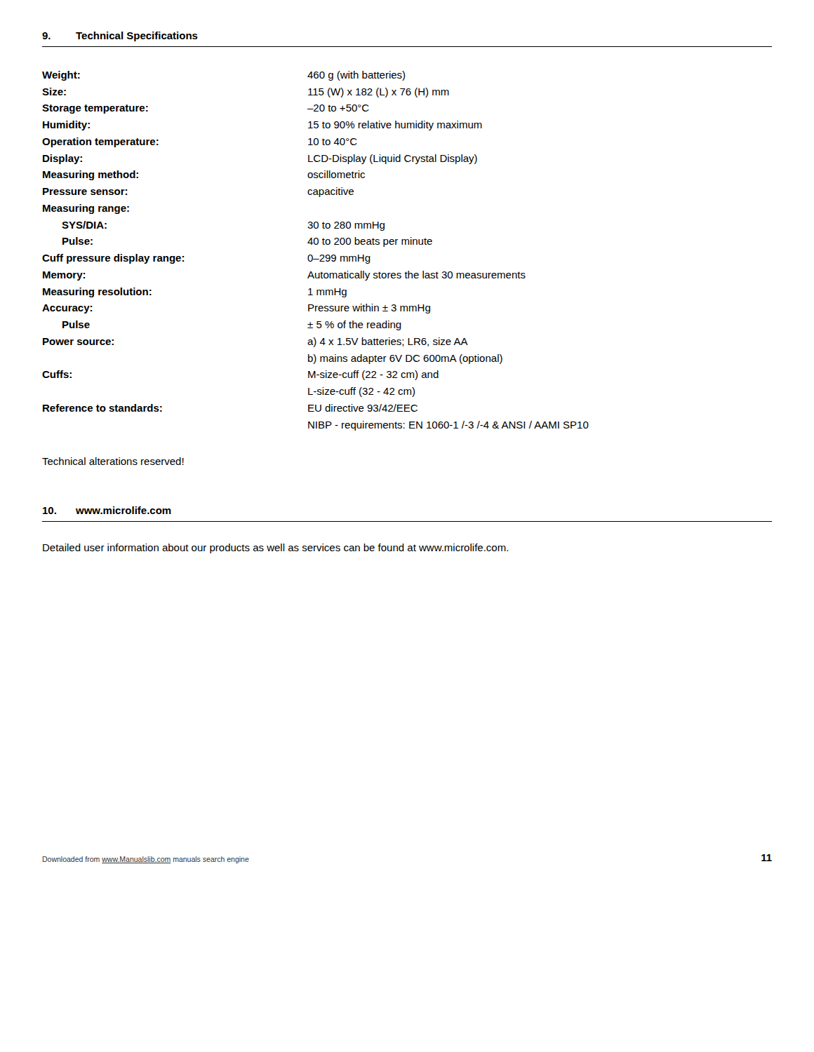9. Technical Specifications
| Weight: | 460 g (with batteries) |
| Size: | 115 (W) x 182 (L) x 76 (H) mm |
| Storage temperature: | –20 to +50°C |
| Humidity: | 15 to 90% relative humidity maximum |
| Operation temperature: | 10 to 40°C |
| Display: | LCD-Display (Liquid Crystal Display) |
| Measuring method: | oscillometric |
| Pressure sensor: | capacitive |
| Measuring range: | |
| SYS/DIA: | 30 to 280 mmHg |
| Pulse: | 40 to 200 beats per minute |
| Cuff pressure display range: | 0–299 mmHg |
| Memory: | Automatically stores the last 30 measurements |
| Measuring resolution: | 1 mmHg |
| Accuracy: | Pressure within ± 3 mmHg |
| Pulse | ± 5 % of the reading |
| Power source: | a) 4 x 1.5V batteries; LR6, size AA |
| | b) mains adapter 6V DC 600mA (optional) |
| Cuffs: | M-size-cuff (22 - 32 cm) and |
| | L-size-cuff (32 - 42 cm) |
| Reference to standards: | EU directive 93/42/EEC |
| | NIBP - requirements: EN 1060-1 /-3 /-4 & ANSI / AAMI SP10 |
Technical alterations reserved!
10. www.microlife.com
Detailed user information about our products as well as services can be found at www.microlife.com.
Downloaded from www.Manualslib.com manuals search engine
11